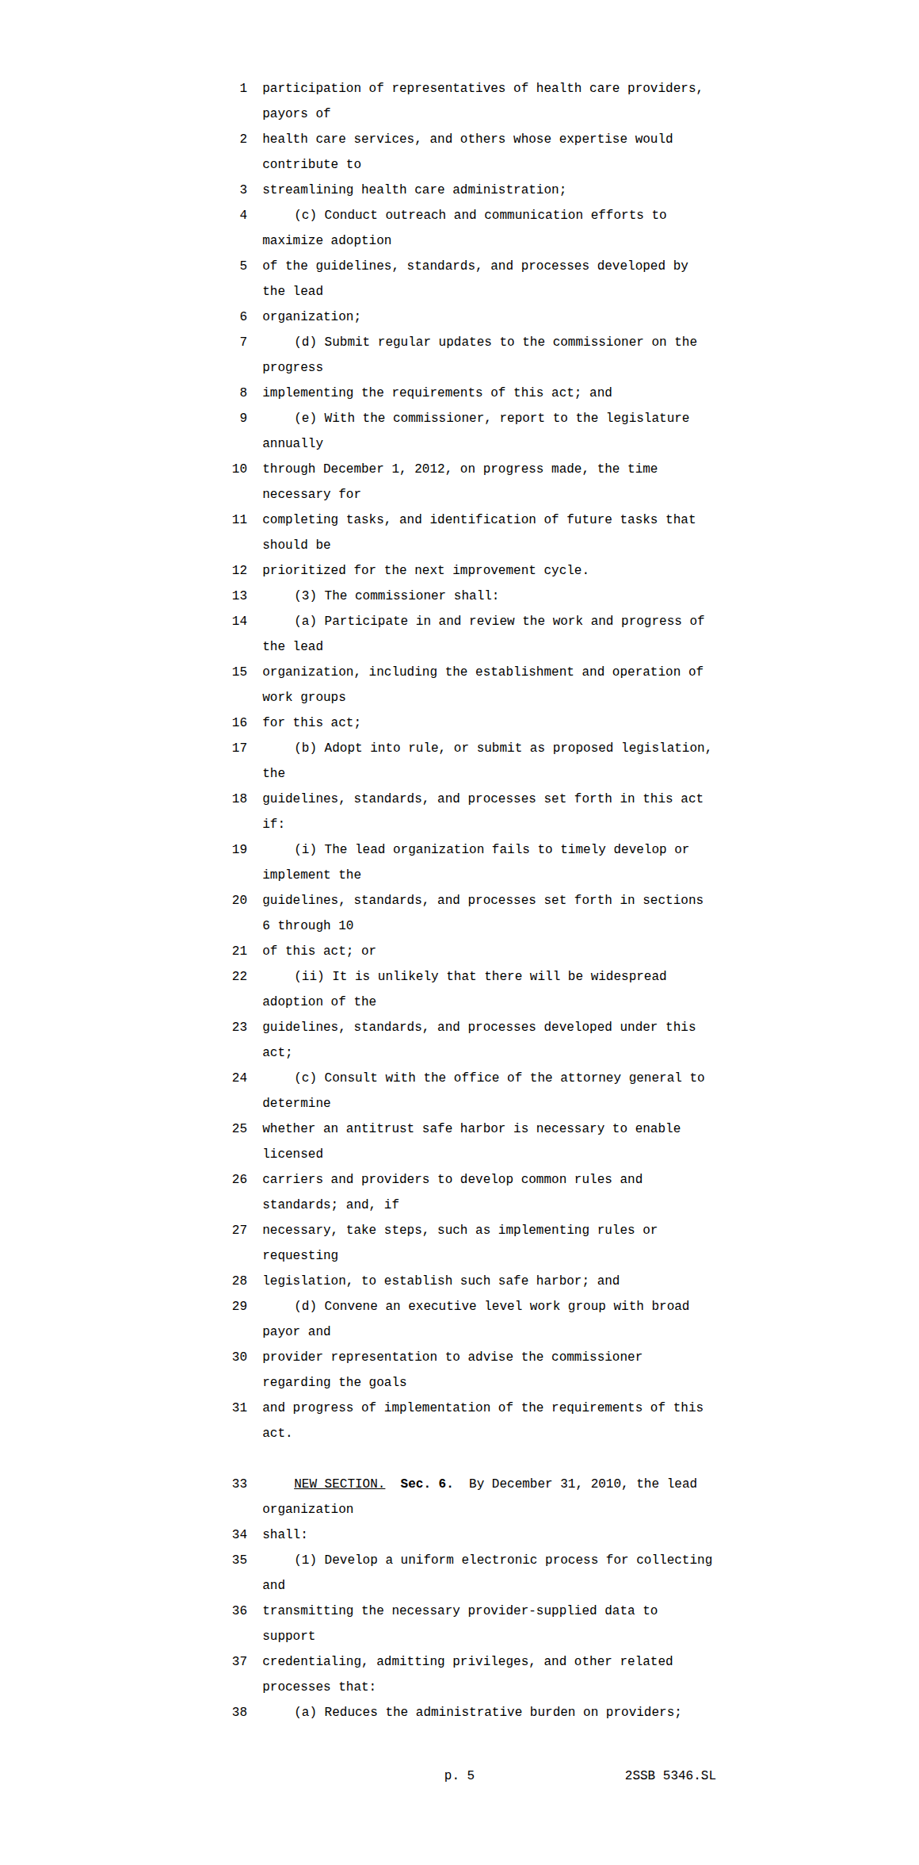participation of representatives of health care providers, payors of
health care services, and others whose expertise would contribute to
streamlining health care administration;
(c) Conduct outreach and communication efforts to maximize adoption
of the guidelines, standards, and processes developed by the lead
organization;
(d) Submit regular updates to the commissioner on the progress
implementing the requirements of this act; and
(e) With the commissioner, report to the legislature annually
through December 1, 2012, on progress made, the time necessary for
completing tasks, and identification of future tasks that should be
prioritized for the next improvement cycle.
(3) The commissioner shall:
(a) Participate in and review the work and progress of the lead
organization, including the establishment and operation of work groups
for this act;
(b) Adopt into rule, or submit as proposed legislation, the
guidelines, standards, and processes set forth in this act if:
(i) The lead organization fails to timely develop or implement the
guidelines, standards, and processes set forth in sections 6 through 10
of this act; or
(ii) It is unlikely that there will be widespread adoption of the
guidelines, standards, and processes developed under this act;
(c) Consult with the office of the attorney general to determine
whether an antitrust safe harbor is necessary to enable licensed
carriers and providers to develop common rules and standards; and, if
necessary, take steps, such as implementing rules or requesting
legislation, to establish such safe harbor; and
(d) Convene an executive level work group with broad payor and
provider representation to advise the commissioner regarding the goals
and progress of implementation of the requirements of this act.
NEW SECTION. Sec. 6. By December 31, 2010, the lead organization
shall:
(1) Develop a uniform electronic process for collecting and
transmitting the necessary provider-supplied data to support
credentialing, admitting privileges, and other related processes that:
(a) Reduces the administrative burden on providers;
p. 5 2SSB 5346.SL